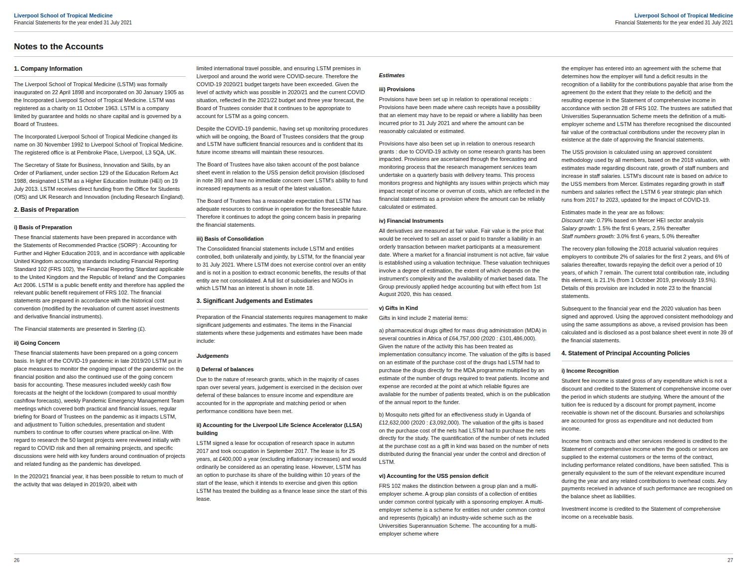Liverpool School of Tropical Medicine Financial Statements for the year ended 31 July 2021
Liverpool School of Tropical Medicine Financial Statements for the year ended 31 July 2021
Notes to the Accounts
1. Company Information
The Liverpool School of Tropical Medicine (LSTM) was formally inaugurated on 22 April 1898 and incorporated on 30 January 1905 as the Incorporated Liverpool School of Tropical Medicine. LSTM was registered as a charity on 11 October 1963. LSTM is a company limited by guarantee and holds no share capital and is governed by a Board of Trustees.
The Incorporated Liverpool School of Tropical Medicine changed its name on 30 November 1992 to Liverpool School of Tropical Medicine. The registered office is at Pembroke Place, Liverpool, L3 5QA, UK.
The Secretary of State for Business, Innovation and Skills, by an Order of Parliament, under section 129 of the Education Reform Act 1988, designated LSTM as a Higher Education Institute (HEI) on 19 July 2013. LSTM receives direct funding from the Office for Students (OfS) and UK Research and Innovation (including Research England).
2. Basis of Preparation
i) Basis of Preparation
These financial statements have been prepared in accordance with the Statements of Recommended Practice (SORP) : Accounting for Further and Higher Education 2019, and in accordance with applicable United Kingdom accounting standards including Financial Reporting Standard 102 (FRS 102), 'the Financial Reporting Standard applicable to the United Kingdom and the Republic of Ireland' and the Companies Act 2006. LSTM is a public benefit entity and therefore has applied the relevant public benefit requirement of FRS 102. The financial statements are prepared in accordance with the historical cost convention (modified by the revaluation of current asset investments and derivative financial instruments).
The Financial statements are presented in Sterling (£).
ii) Going Concern
These financial statements have been prepared on a going concern basis. In light of the COVID-19 pandemic in late 2019/20 LSTM put in place measures to monitor the ongoing impact of the pandemic on the financial position and also the continued use of the going concern basis for accounting. These measures included weekly cash flow forecasts at the height of the lockdown (compared to usual monthly cashflow forecasts), weekly Pandemic Emergency Management Team meetings which covered both practical and financial issues, regular briefing for Board of Trustees on the pandemic as it impacts LSTM, and adjustment to Tuition schedules, presentation and student numbers to continue to offer courses where practical on-line. With regard to research the 50 largest projects were reviewed initially with regard to COVID risk and then all remaining projects, and specific discussions were held with key funders around continuation of projects and related funding as the pandemic has developed.
In the 2020/21 financial year, it has been possible to return to much of the activity that was delayed in 2019/20, albeit with
limited international travel possible, and ensuring LSTM premises in Liverpool and around the world were COVID-secure. Therefore the COVID-19 2020/21 budget targets have been exceeded. Given the level of activity which was possible in 2020/21 and the current COVID situation, reflected in the 2021/22 budget and three year forecast, the Board of Trustees consider that it continues to be appropriate to account for LSTM as a going concern.
Despite the COVID-19 pandemic, having set up monitoring procedures which will be ongoing, the Board of Trustees considers that the group and LSTM have sufficient financial resources and is confident that its future income streams will maintain these resources.
The Board of Trustees have also taken account of the post balance sheet event in relation to the USS pension deficit provision (disclosed in note 39) and have no immediate concern over LSTM's ability to fund increased repayments as a result of the latest valuation.
The Board of Trustees has a reasonable expectation that LSTM has adequate resources to continue in operation for the foreseeable future. Therefore it continues to adopt the going concern basis in preparing the financial statements.
iii) Basis of Consolidation
The Consolidated financial statements include LSTM and entities controlled, both unilaterally and jointly, by LSTM, for the financial year to 31 July 2021. Where LSTM does not exercise control over an entity and is not in a position to extract economic benefits, the results of that entity are not consolidated. A full list of subsidiaries and NGOs in which LSTM has an interest is shown in note 18.
3. Significant Judgements and Estimates
Preparation of the Financial statements requires management to make significant judgements and estimates. The items in the Financial statements where these judgements and estimates have been made include:
Judgements
i) Deferral of balances
Due to the nature of research grants, which in the majority of cases span over several years, judgement is exercised in the decision over deferral of these balances to ensure income and expenditure are accounted for in the appropriate and matching period or when performance conditions have been met.
ii) Accounting for the Liverpool Life Science Accelerator (LLSA) building
LSTM signed a lease for occupation of research space in autumn 2017 and took occupation in September 2017. The lease is for 25 years, at £400,000 a year (excluding inflationary increases) and would ordinarily be considered as an operating lease. However, LSTM has an option to purchase its share of the building within 10 years of the start of the lease, which it intends to exercise and given this option LSTM has treated the building as a finance lease since the start of this lease.
Estimates
iii) Provisions
Provisions have been set up in relation to operational receipts : Provisions have been made where cash receipts have a possibility that an element may have to be repaid or where a liability has been incurred prior to 31 July 2021 and where the amount can be reasonably calculated or estimated.
Provisions have also been set up in relation to onerous research grants : due to COVID-19 activity on some research grants has been impacted. Provisions are ascertained through the forecasting and monitoring process that the research management services team undertake on a quarterly basis with delivery teams. This process monitors progress and highlights any issues within projects which may impact receipt of income or overrun of costs, which are reflected in the financial statements as a provision where the amount can be reliably calculated or estimated.
iv) Financial Instruments
All derivatives are measured at fair value. Fair value is the price that would be received to sell an asset or paid to transfer a liability in an orderly transaction between market participants at a measurement date. Where a market for a financial instrument is not active, fair value is established using a valuation technique. These valuation techniques involve a degree of estimation, the extent of which depends on the instrument's complexity and the availability of market based data. The Group previously applied hedge accounting but with effect from 1st August 2020, this has ceased.
v) Gifts in Kind
Gifts in kind include 2 material items:
a) pharmaceutical drugs gifted for mass drug administration (MDA) in several countries in Africa of £64,757,000 (2020 : £101,486,000). Given the nature of the activity this has been treated as implementation consultancy income. The valuation of the gifts is based on an estimate of the purchase cost of the drugs had LSTM had to purchase the drugs directly for the MDA programme multiplied by an estimate of the number of drugs required to treat patients. Income and expense are recorded at the point at which reliable figures are available for the number of patients treated, which is on the publication of the annual report to the funder.
b) Mosquito nets gifted for an effectiveness study in Uganda of £12,632,000 (2020 : £3,092,000). The valuation of the gifts is based on the purchase cost of the nets had LSTM had to purchase the nets directly for the study. The quantification of the number of nets included at the purchase cost as a gift in kind was based on the number of nets distributed during the financial year under the control and direction of LSTM.
vi) Accounting for the USS pension deficit
FRS 102 makes the distinction between a group plan and a multi-employer scheme. A group plan consists of a collection of entities under common control typically with a sponsoring employer. A multi-employer scheme is a scheme for entities not under common control and represents (typically) an industry-wide scheme such as the Universities Superannuation Scheme. The accounting for a multi-employer scheme where
the employer has entered into an agreement with the scheme that determines how the employer will fund a deficit results in the recognition of a liability for the contributions payable that arise from the agreement (to the extent that they relate to the deficit) and the resulting expense in the Statement of comprehensive income in accordance with section 28 of FRS 102. The trustees are satisfied that Universities Superannuation Scheme meets the definition of a multi-employer scheme and LSTM has therefore recognised the discounted fair value of the contractual contributions under the recovery plan in existence at the date of approving the financial statements.
The USS provision is calculated using an approved consistent methodology used by all members, based on the 2018 valuation, with estimates made regarding discount rate, growth of staff numbers and increase in staff salaries. LSTM's discount rate is based on advice to the USS members from Mercer. Estimates regarding growth in staff numbers and salaries reflect the LSTM 6 year strategic plan which runs from 2017 to 2023, updated for the impact of COVID-19.
Estimates made in the year are as follows:
Discount rate: 0.79% based on Mercer HEI sector analysis
Salary growth: 1.5% the first 6 years, 2.5% thereafter
Staff numbers growth: 3.0% first 6 years, 5.0% thereafter
The recovery plan following the 2018 actuarial valuation requires employers to contribute 2% of salaries for the first 2 years, and 6% of salaries thereafter, towards repaying the deficit over a period of 10 years, of which 7 remain. The current total contribution rate, including this element, is 21.1% (from 1 October 2019, previously 19.5%). Details of this provision are included in note 23 to the financial statements.
Subsequent to the financial year end the 2020 valuation has been signed and approved. Using the approved consistent methodology and using the same assumptions as above, a revised provision has been calculated and is disclosed as a post balance sheet event in note 39 of the financial statements.
4. Statement of Principal Accounting Policies
i) Income Recognition
Student fee income is stated gross of any expenditure which is not a discount and credited to the Statement of comprehensive income over the period in which students are studying. Where the amount of the tuition fee is reduced by a discount for prompt payment, income receivable is shown net of the discount. Bursaries and scholarships are accounted for gross as expenditure and not deducted from income.
Income from contracts and other services rendered is credited to the Statement of comprehensive income when the goods or services are supplied to the external customers or the terms of the contract, including performance related conditions, have been satisfied. This is generally equivalent to the sum of the relevant expenditure incurred during the year and any related contributions to overhead costs. Any payments received in advance of such performance are recognised on the balance sheet as liabilities.
Investment income is credited to the Statement of comprehensive income on a receivable basis.
26 27